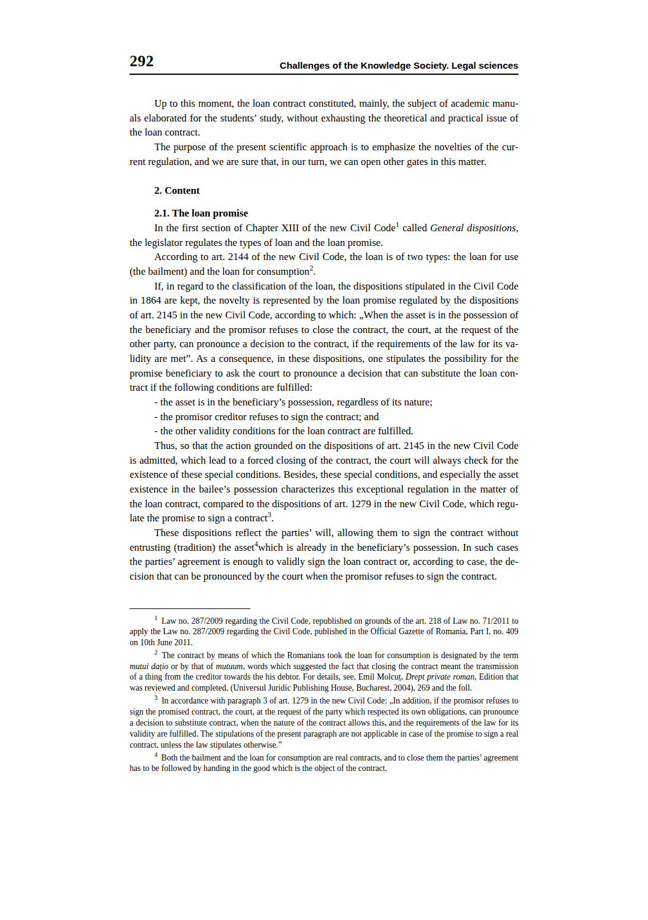292
Challenges of the Knowledge Society. Legal sciences
Up to this moment, the loan contract constituted, mainly, the subject of academic manuals elaborated for the students’ study, without exhausting the theoretical and practical issue of the loan contract.
The purpose of the present scientific approach is to emphasize the novelties of the current regulation, and we are sure that, in our turn, we can open other gates in this matter.
2. Content
2.1. The loan promise
In the first section of Chapter XIII of the new Civil Code1 called General dispositions, the legislator regulates the types of loan and the loan promise.
According to art. 2144 of the new Civil Code, the loan is of two types: the loan for use (the bailment) and the loan for consumption2.
If, in regard to the classification of the loan, the dispositions stipulated in the Civil Code in 1864 are kept, the novelty is represented by the loan promise regulated by the dispositions of art. 2145 in the new Civil Code, according to which: „When the asset is in the possession of the beneficiary and the promisor refuses to close the contract, the court, at the request of the other party, can pronounce a decision to the contract, if the requirements of the law for its validity are met”. As a consequence, in these dispositions, one stipulates the possibility for the promise beneficiary to ask the court to pronounce a decision that can substitute the loan contract if the following conditions are fulfilled:
- the asset is in the beneficiary’s possession, regardless of its nature;
- the promisor creditor refuses to sign the contract; and
- the other validity conditions for the loan contract are fulfilled.
Thus, so that the action grounded on the dispositions of art. 2145 in the new Civil Code is admitted, which lead to a forced closing of the contract, the court will always check for the existence of these special conditions. Besides, these special conditions, and especially the asset existence in the bailee’s possession characterizes this exceptional regulation in the matter of the loan contract, compared to the dispositions of art. 1279 in the new Civil Code, which regulate the promise to sign a contract3.
These dispositions reflect the parties’ will, allowing them to sign the contract without entrusting (tradition) the asset4which is already in the beneficiary’s possession. In such cases the parties’ agreement is enough to validly sign the loan contract or, according to case, the decision that can be pronounced by the court when the promisor refuses to sign the contract.
1 Law no. 287/2009 regarding the Civil Code, republished on grounds of the art. 218 of Law no. 71/2011 to apply the Law no. 287/2009 regarding the Civil Code, published in the Official Gazette of Romania, Part I, no. 409 on 10th June 2011.
2 The contract by means of which the Romanians took the loan for consumption is designated by the term mutui dațio or by that of mutuum, words which suggested the fact that closing the contract meant the transmission of a thing from the creditor towards the his debtor. For details, see, Emil Molcuț, Drept private roman, Edition that was reviewed and completed, (Universul Juridic Publishing House, Bucharest, 2004), 269 and the foll.
3 In accordance with paragraph 3 of art. 1279 in the new Civil Code: „In addition, if the promisor refuses to sign the promised contract, the court, at the request of the party which respected its own obligations, can pronounce a decision to substitute contract, when the nature of the contract allows this, and the requirements of the law for its validity are fulfilled. The stipulations of the present paragraph are not applicable in case of the promise to sign a real contract, unless the law stipulates otherwise.”
4 Both the bailment and the loan for consumption are real contracts, and to close them the parties’ agreement has to be followed by handing in the good which is the object of the contract.